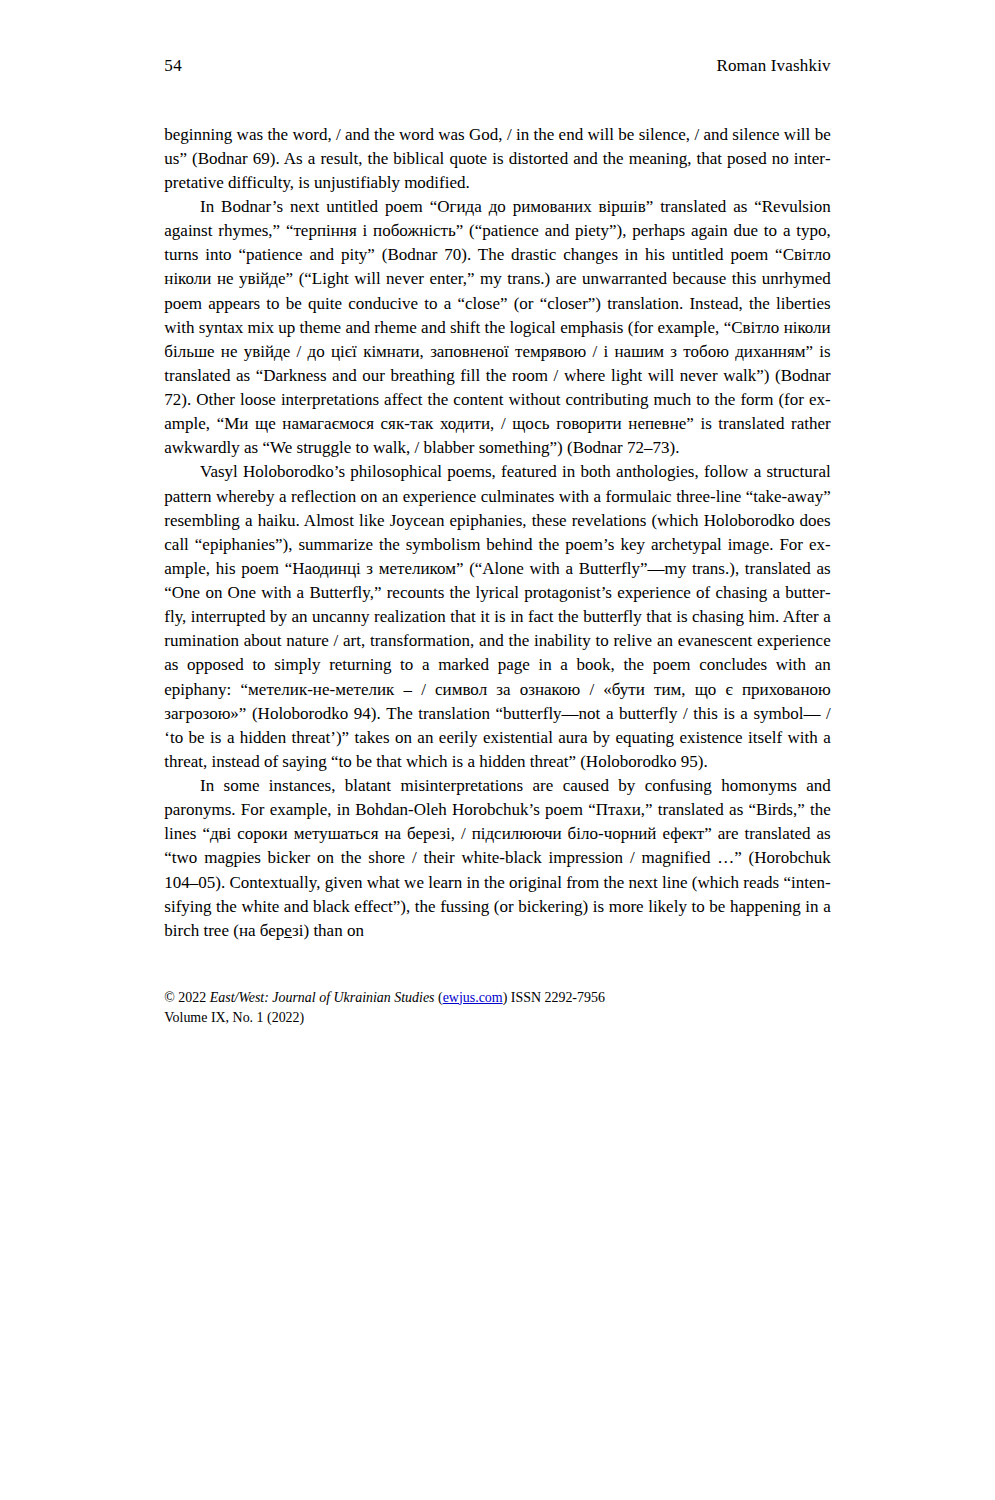54 Roman Ivashkiv
beginning was the word, / and the word was God, / in the end will be silence, / and silence will be us” (Bodnar 69). As a result, the biblical quote is distorted and the meaning, that posed no interpretative difficulty, is unjustifiably modified.
In Bodnar’s next untitled poem “Огида до римованих віршів” translated as “Revulsion against rhymes,” “терпіння і побожність” (“patience and piety”), perhaps again due to a typo, turns into “patience and pity” (Bodnar 70). The drastic changes in his untitled poem “Світло ніколи не увійде” (“Light will never enter,” my trans.) are unwarranted because this unrhymed poem appears to be quite conducive to a “close” (or “closer”) translation. Instead, the liberties with syntax mix up theme and rheme and shift the logical emphasis (for example, “Світло ніколи більше не увійде / до цієї кімнати, заповненої темрявою / і нашим з тобою диханням” is translated as “Darkness and our breathing fill the room / where light will never walk”) (Bodnar 72). Other loose interpretations affect the content without contributing much to the form (for example, “Ми ще намагаємося сяк-так ходити, / щось говорити непевне” is translated rather awkwardly as “We struggle to walk, / blabber something”) (Bodnar 72–73).
Vasyl Holoborodko’s philosophical poems, featured in both anthologies, follow a structural pattern whereby a reflection on an experience culminates with a formulaic three-line “take-away” resembling a haiku. Almost like Joycean epiphanies, these revelations (which Holoborodko does call “epiphanies”), summarize the symbolism behind the poem’s key archetypal image. For example, his poem “Наодинці з метеликом” (“Alone with a Butterfly”—my trans.), translated as “One on One with a Butterfly,” recounts the lyrical protagonist’s experience of chasing a butterfly, interrupted by an uncanny realization that it is in fact the butterfly that is chasing him. After a rumination about nature / art, transformation, and the inability to relive an evanescent experience as opposed to simply returning to a marked page in a book, the poem concludes with an epiphany: “метелик-не-метелик – / символ за ознакою / «бути тим, що є прихованою загрозою»” (Holoborodko 94). The translation “butterfly—not a butterfly / this is a symbol— / ‘to be is a hidden threat’)” takes on an eerily existential aura by equating existence itself with a threat, instead of saying “to be that which is a hidden threat” (Holoborodko 95).
In some instances, blatant misinterpretations are caused by confusing homonyms and paronyms. For example, in Bohdan-Oleh Horobchuk’s poem “Птахи,” translated as “Birds,” the lines “дві сороки метушаться на березі, / підсилюючи біло-чорний ефект” are translated as “two magpies bicker on the shore / their white-black impression / magnified …” (Horobchuk 104–05). Contextually, given what we learn in the original from the next line (which reads “intensifying the white and black effect”), the fussing (or bickering) is more likely to be happening in a birch tree (на березі) than on
© 2022 East/West: Journal of Ukrainian Studies (ewjus.com) ISSN 2292-7956 Volume IX, No. 1 (2022)